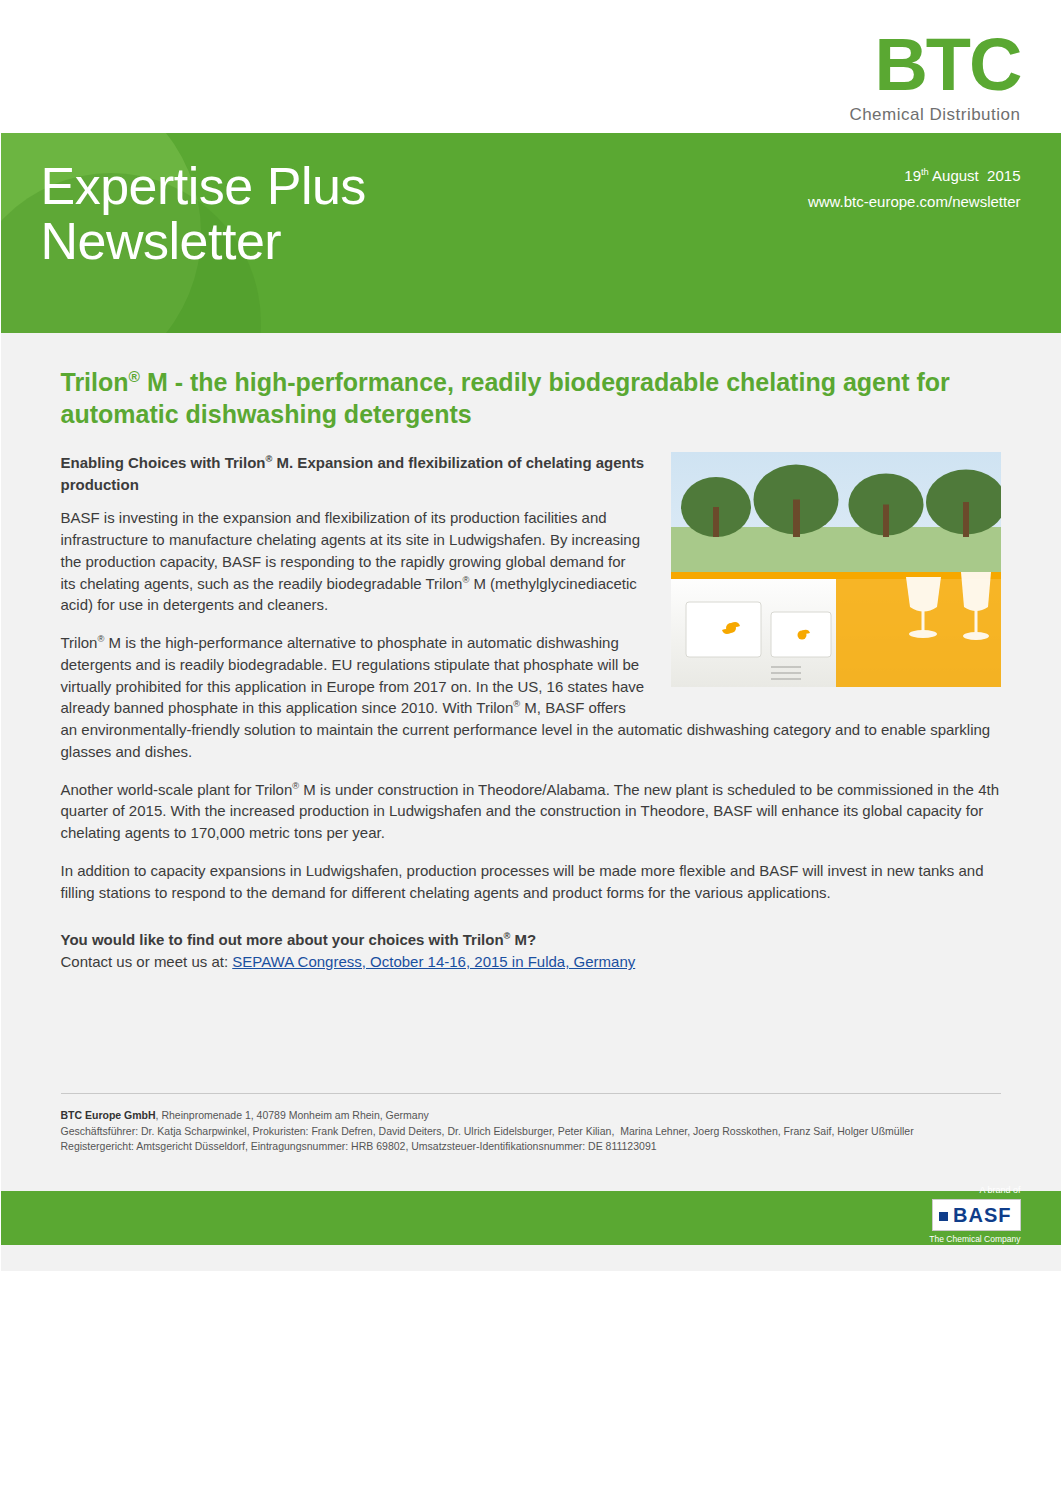BTC Chemical Distribution
Expertise Plus
Newsletter
19th August 2015 www.btc-europe.com/newsletter
Trilon® M - the high-performance, readily biodegradable chelating agent for automatic dishwashing detergents
Enabling Choices with Trilon® M. Expansion and flexibilization of chelating agents production
BASF is investing in the expansion and flexibilization of its production facilities and infrastructure to manufacture chelating agents at its site in Ludwigshafen. By increasing the production capacity, BASF is responding to the rapidly growing global demand for its chelating agents, such as the readily biodegradable Trilon® M (methylglycinediacetic acid) for use in detergents and cleaners.
Trilon® M is the high-performance alternative to phosphate in automatic dishwashing detergents and is readily biodegradable. EU regulations stipulate that phosphate will be virtually prohibited for this application in Europe from 2017 on. In the US, 16 states have already banned phosphate in this application since 2010. With Trilon® M, BASF offers an environmentally-friendly solution to maintain the current performance level in the automatic dishwashing category and to enable sparkling glasses and dishes.
Another world-scale plant for Trilon® M is under construction in Theodore/Alabama. The new plant is scheduled to be commissioned in the 4th quarter of 2015. With the increased production in Ludwigshafen and the construction in Theodore, BASF will enhance its global capacity for chelating agents to 170,000 metric tons per year.
In addition to capacity expansions in Ludwigshafen, production processes will be made more flexible and BASF will invest in new tanks and filling stations to respond to the demand for different chelating agents and product forms for the various applications.
You would like to find out more about your choices with Trilon® M? Contact us or meet us at: SEPAWA Congress, October 14-16, 2015 in Fulda, Germany
BTC Europe GmbH, Rheinpromenade 1, 40789 Monheim am Rhein, Germany
Geschäftsführer: Dr. Katja Scharpwinkel, Prokuristen: Frank Defren, David Deiters, Dr. Ulrich Eidelsburger, Peter Kilian, Marina Lehner, Joerg Rosskothen, Franz Saif, Holger Ußmüller
Registergericht: Amtsgericht Düsseldorf, Eintragungsnummer: HRB 69802, Umsatzsteuer-Identifikationsnummer: DE 811123091
A brand of BASF The Chemical Company